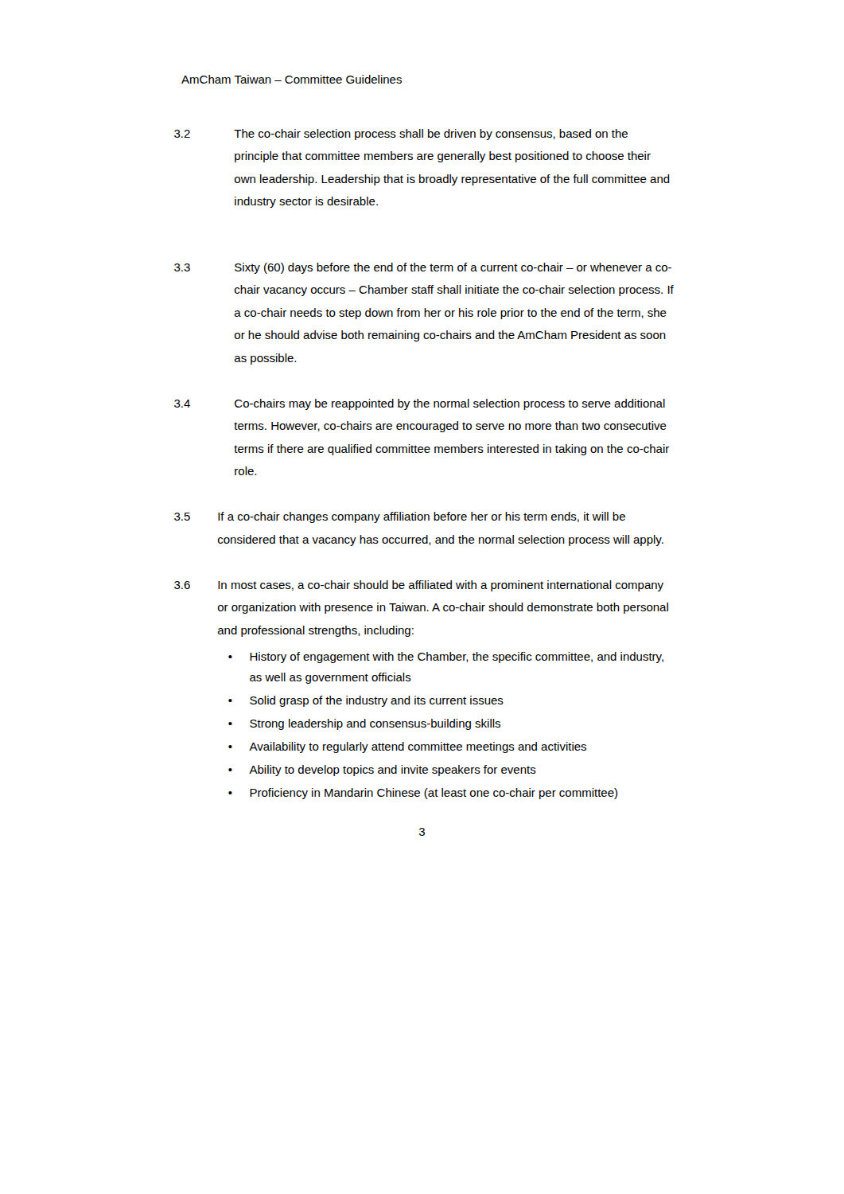AmCham Taiwan – Committee Guidelines
3.2
The co-chair selection process shall be driven by consensus, based on the principle that committee members are generally best positioned to choose their own leadership. Leadership that is broadly representative of the full committee and industry sector is desirable.
3.3
Sixty (60) days before the end of the term of a current co-chair – or whenever a co-chair vacancy occurs – Chamber staff shall initiate the co-chair selection process. If a co-chair needs to step down from her or his role prior to the end of the term, she or he should advise both remaining co-chairs and the AmCham President as soon as possible.
3.4
Co-chairs may be reappointed by the normal selection process to serve additional terms. However, co-chairs are encouraged to serve no more than two consecutive terms if there are qualified committee members interested in taking on the co-chair role.
3.5
If a co-chair changes company affiliation before her or his term ends, it will be considered that a vacancy has occurred, and the normal selection process will apply.
3.6
In most cases, a co-chair should be affiliated with a prominent international company or organization with presence in Taiwan. A co-chair should demonstrate both personal and professional strengths, including:
History of engagement with the Chamber, the specific committee, and industry, as well as government officials
Solid grasp of the industry and its current issues
Strong leadership and consensus-building skills
Availability to regularly attend committee meetings and activities
Ability to develop topics and invite speakers for events
Proficiency in Mandarin Chinese (at least one co-chair per committee)
3